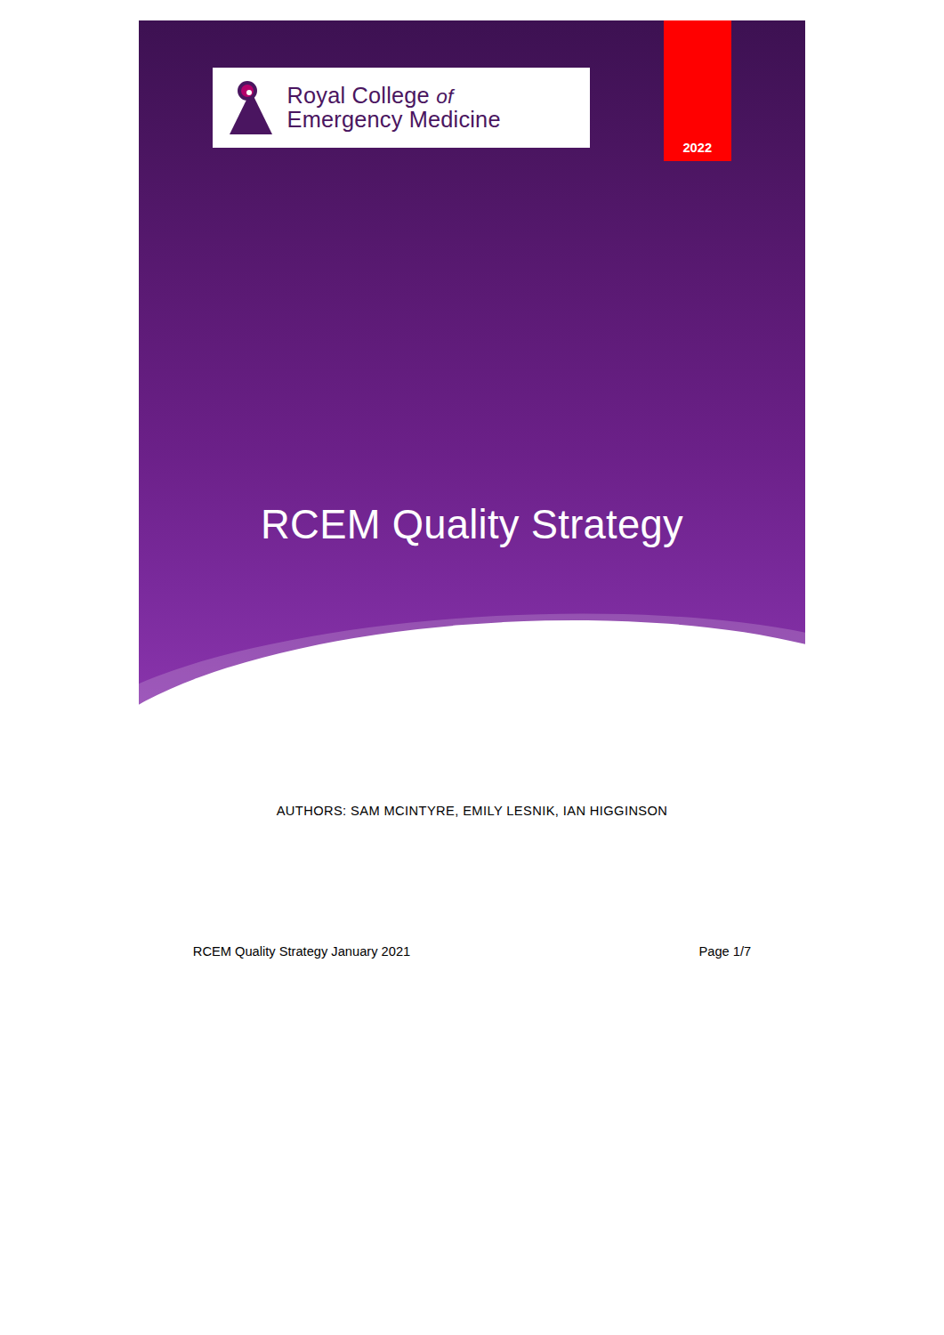Royal College of
Emergency Medicine
2022
RCEM Quality Strategy
AUTHORS: SAM MCINTYRE, EMILY LESNIK, IAN HIGGINSON
RCEM Quality Strategy January 2021 Page 1/7